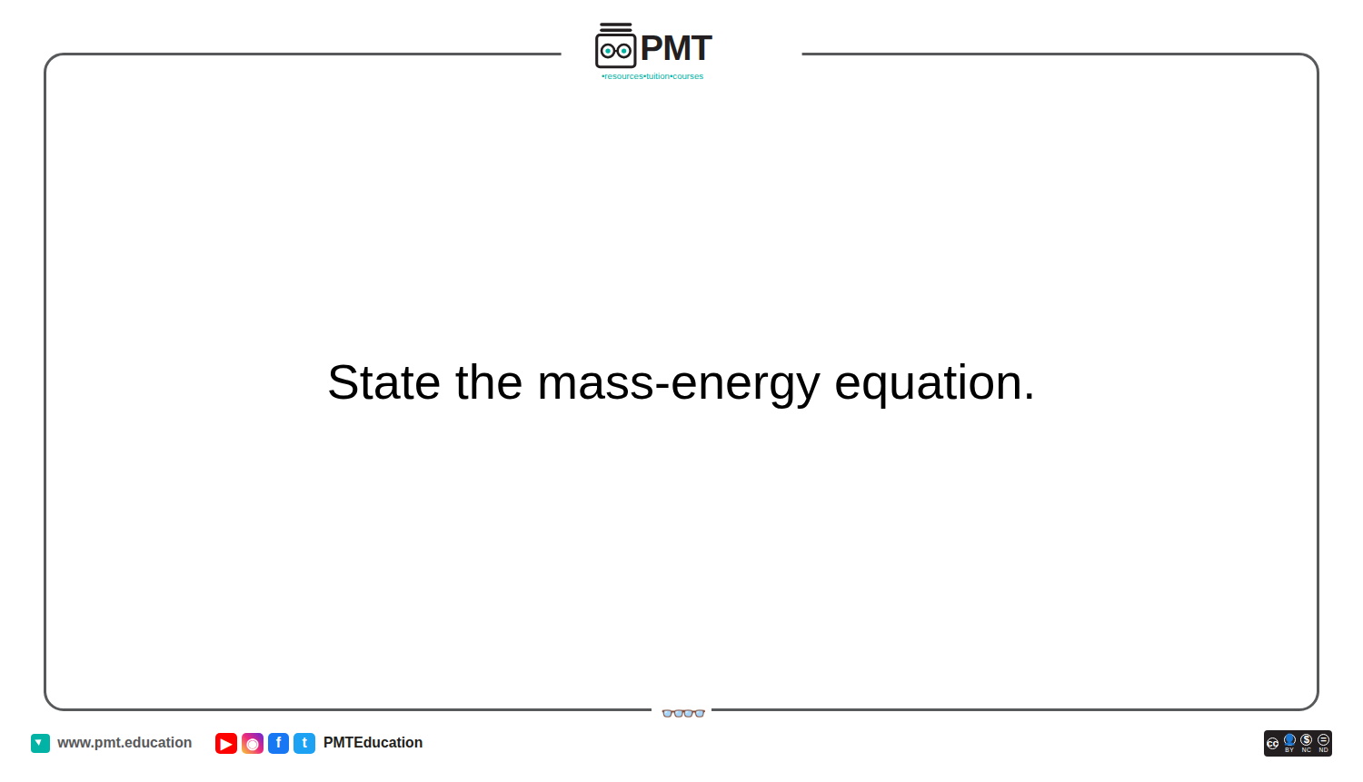PMT •resources•tuition•courses
State the mass-energy equation.
👓👓
www.pmt.education
▶ ◉ f t PMTEducation
cc
👤BY
$NC
=ND